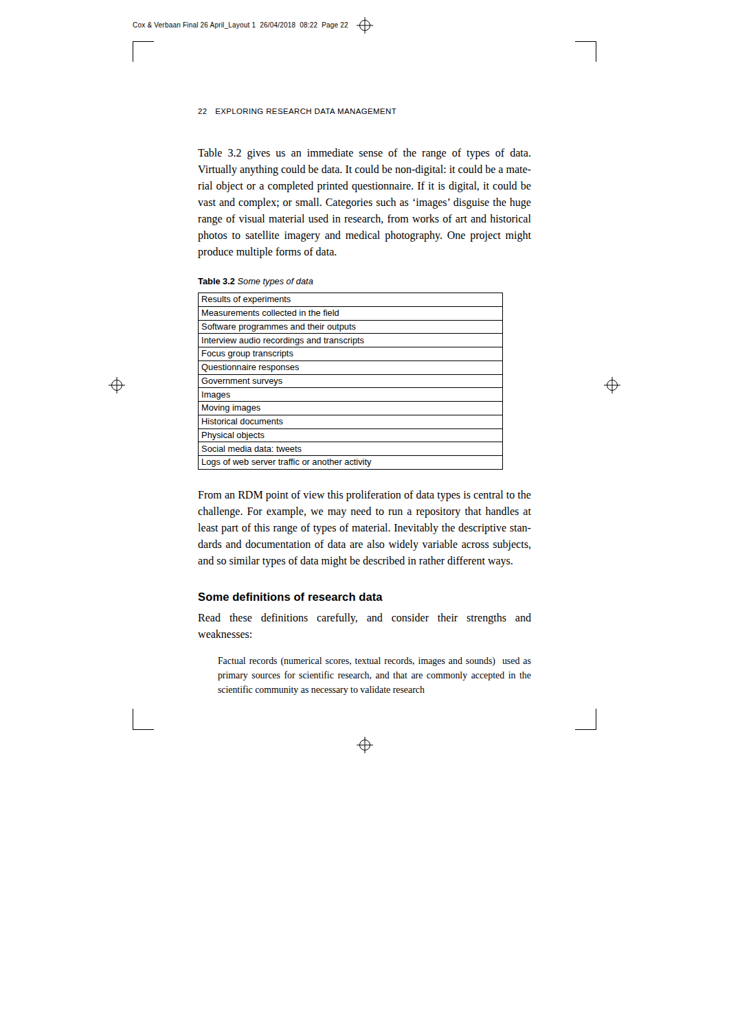Cox & Verbaan Final 26 April_Layout 1 26/04/2018 08:22 Page 22
22 EXPLORING RESEARCH DATA MANAGEMENT
Table 3.2 gives us an immediate sense of the range of types of data. Virtually anything could be data. It could be non-digital: it could be a material object or a completed printed questionnaire. If it is digital, it could be vast and complex; or small. Categories such as ‘images’ disguise the huge range of visual material used in research, from works of art and historical photos to satellite imagery and medical photography. One project might produce multiple forms of data.
Table 3.2 Some types of data
| Results of experiments |
| Measurements collected in the field |
| Software programmes and their outputs |
| Interview audio recordings and transcripts |
| Focus group transcripts |
| Questionnaire responses |
| Government surveys |
| Images |
| Moving images |
| Historical documents |
| Physical objects |
| Social media data: tweets |
| Logs of web server traffic or another activity |
From an RDM point of view this proliferation of data types is central to the challenge. For example, we may need to run a repository that handles at least part of this range of types of material. Inevitably the descriptive standards and documentation of data are also widely variable across subjects, and so similar types of data might be described in rather different ways.
Some definitions of research data
Read these definitions carefully, and consider their strengths and weaknesses:
Factual records (numerical scores, textual records, images and sounds) used as primary sources for scientific research, and that are commonly accepted in the scientific community as necessary to validate research